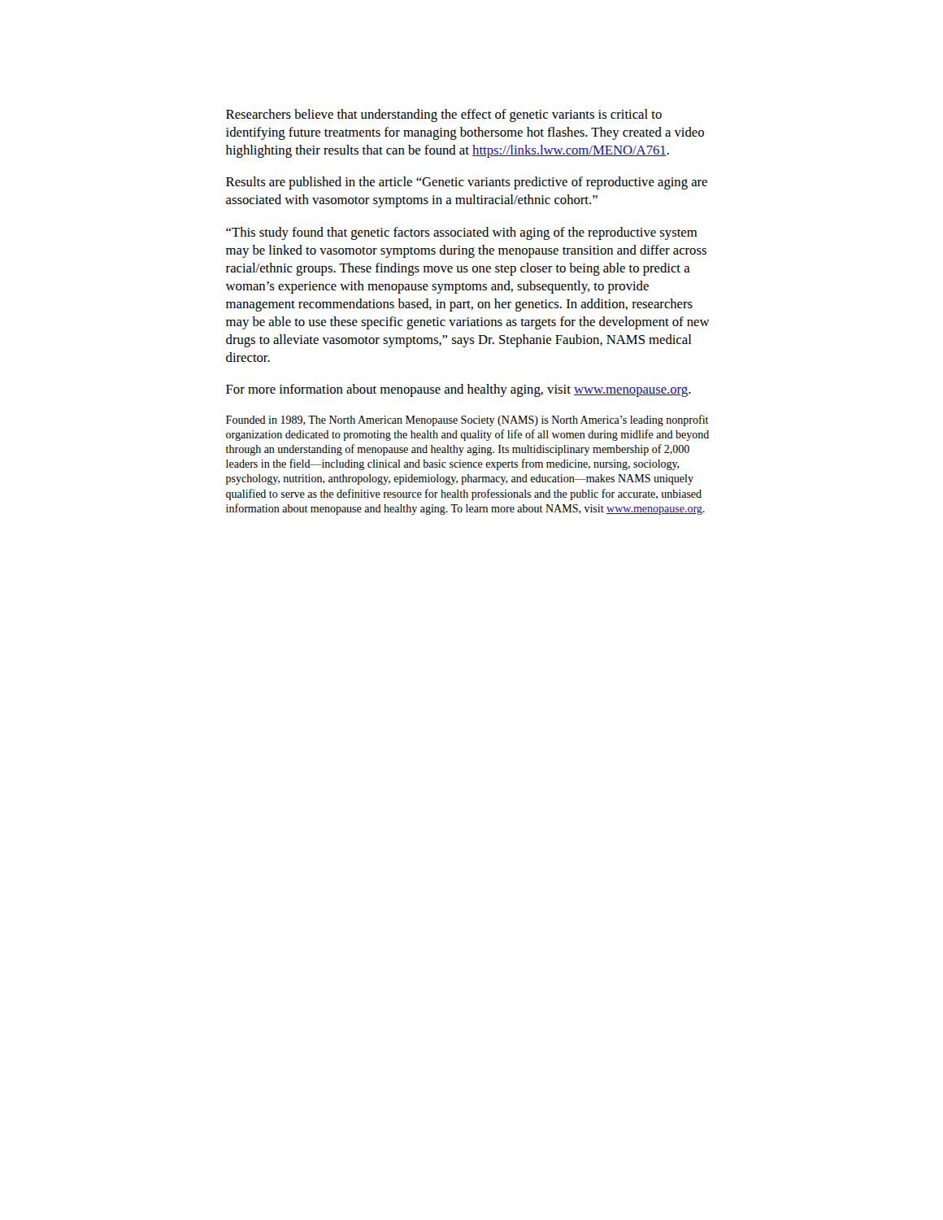Researchers believe that understanding the effect of genetic variants is critical to identifying future treatments for managing bothersome hot flashes. They created a video highlighting their results that can be found at https://links.lww.com/MENO/A761.
Results are published in the article “Genetic variants predictive of reproductive aging are associated with vasomotor symptoms in a multiracial/ethnic cohort.”
“This study found that genetic factors associated with aging of the reproductive system may be linked to vasomotor symptoms during the menopause transition and differ across racial/ethnic groups. These findings move us one step closer to being able to predict a woman’s experience with menopause symptoms and, subsequently, to provide management recommendations based, in part, on her genetics. In addition, researchers may be able to use these specific genetic variations as targets for the development of new drugs to alleviate vasomotor symptoms,” says Dr. Stephanie Faubion, NAMS medical director.
For more information about menopause and healthy aging, visit www.menopause.org.
Founded in 1989, The North American Menopause Society (NAMS) is North America’s leading nonprofit organization dedicated to promoting the health and quality of life of all women during midlife and beyond through an understanding of menopause and healthy aging. Its multidisciplinary membership of 2,000 leaders in the field—including clinical and basic science experts from medicine, nursing, sociology, psychology, nutrition, anthropology, epidemiology, pharmacy, and education—makes NAMS uniquely qualified to serve as the definitive resource for health professionals and the public for accurate, unbiased information about menopause and healthy aging. To learn more about NAMS, visit www.menopause.org.